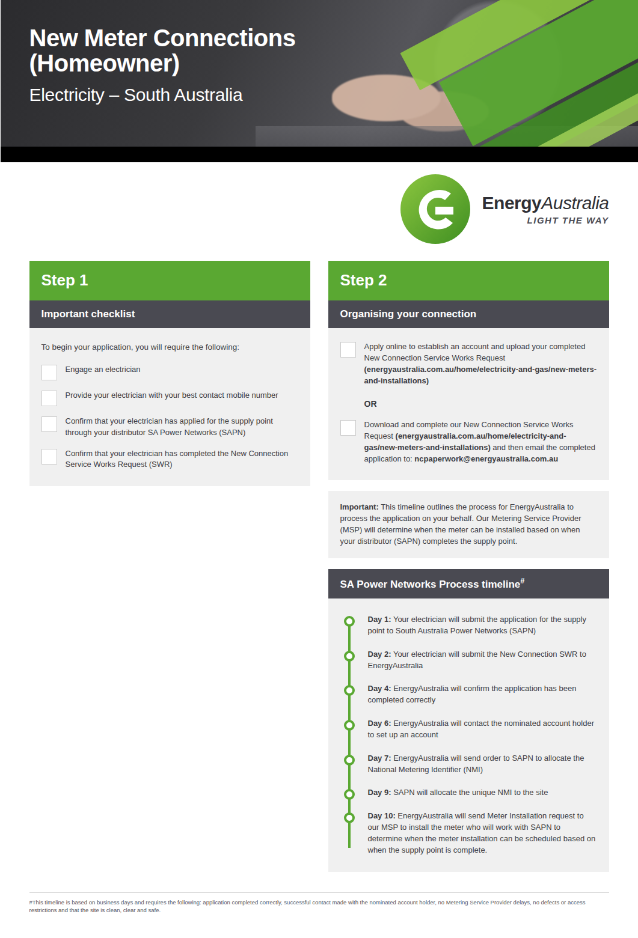New Meter Connections
(Homeowner)
Electricity – South Australia
EnergyAustralia
LIGHT THE WAY
Step 1
Important checklist
To begin your application, you will require the following:
Engage an electrician
Provide your electrician with your best contact mobile number
Confirm that your electrician has applied for the supply point through your distributor SA Power Networks (SAPN)
Confirm that your electrician has completed the New Connection Service Works Request (SWR)
Step 2
Organising your connection
Apply online to establish an account and upload your completed New Connection Service Works Request (energyaustralia.com.au/home/electricity-and-gas/new-meters-and-installations)
OR
Download and complete our New Connection Service Works Request (energyaustralia.com.au/home/electricity-and-gas/new-meters-and-installations) and then email the completed application to: ncpaperwork@energyaustralia.com.au
Important: This timeline outlines the process for EnergyAustralia to process the application on your behalf. Our Metering Service Provider (MSP) will determine when the meter can be installed based on when your distributor (SAPN) completes the supply point.
SA Power Networks Process timeline#
Day 1: Your electrician will submit the application for the supply point to South Australia Power Networks (SAPN)
Day 2: Your electrician will submit the New Connection SWR to EnergyAustralia
Day 4: EnergyAustralia will confirm the application has been completed correctly
Day 6: EnergyAustralia will contact the nominated account holder to set up an account
Day 7: EnergyAustralia will send order to SAPN to allocate the National Metering Identifier (NMI)
Day 9: SAPN will allocate the unique NMI to the site
Day 10: EnergyAustralia will send Meter Installation request to our MSP to install the meter who will work with SAPN to determine when the meter installation can be scheduled based on when the supply point is complete.
#This timeline is based on business days and requires the following: application completed correctly, successful contact made with the nominated account holder, no Metering Service Provider delays, no defects or access restrictions and that the site is clean, clear and safe.